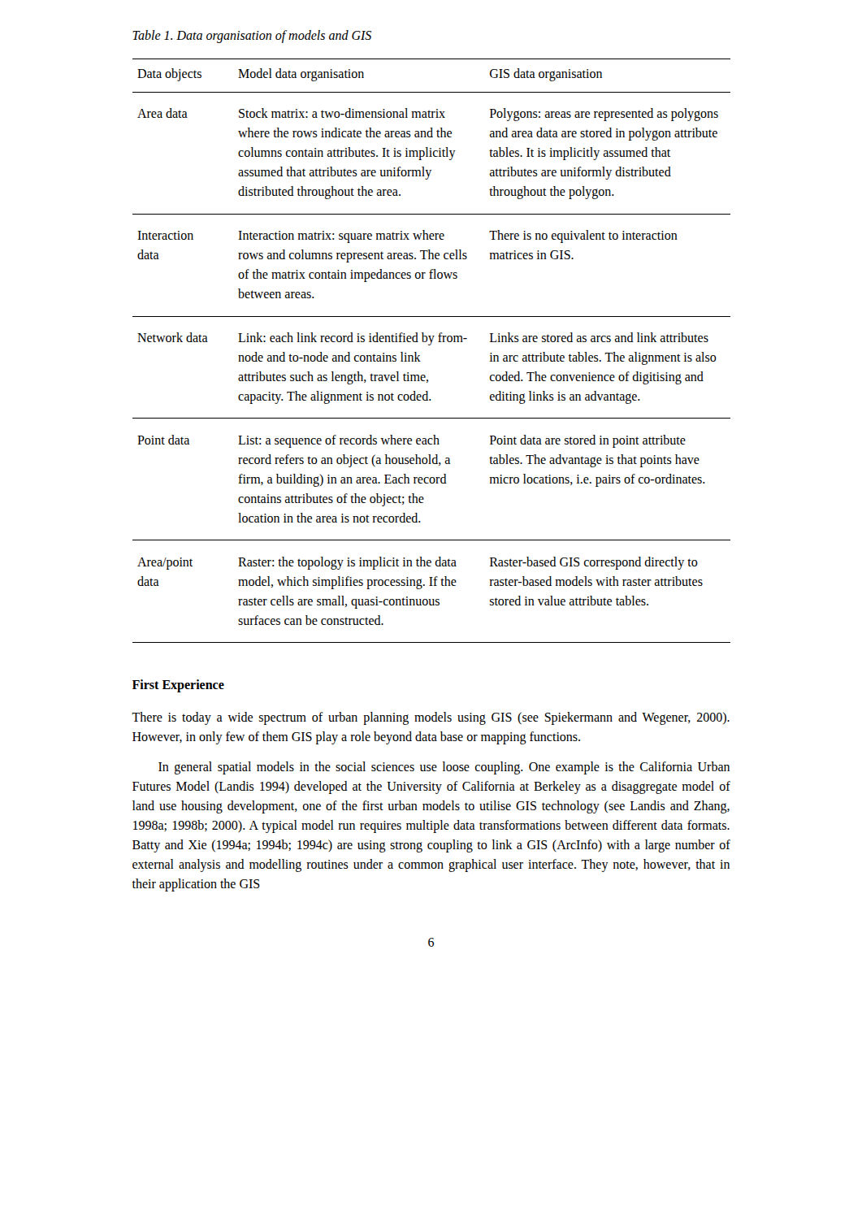Table 1. Data organisation of models and GIS
| Data objects | Model data organisation | GIS data organisation |
| --- | --- | --- |
| Area data | Stock matrix: a two-dimensional matrix where the rows indicate the areas and the columns contain attributes. It is implicitly assumed that attributes are uniformly distributed throughout the area. | Polygons: areas are represented as polygons and area data are stored in polygon attribute tables. It is implicitly assumed that attributes are uniformly distributed throughout the polygon. |
| Interaction data | Interaction matrix: square matrix where rows and columns represent areas. The cells of the matrix contain impedances or flows between areas. | There is no equivalent to interaction matrices in GIS. |
| Network data | Link: each link record is identified by from-node and to-node and contains link attributes such as length, travel time, capacity. The alignment is not coded. | Links are stored as arcs and link attributes in arc attribute tables. The alignment is also coded. The convenience of digitising and editing links is an advantage. |
| Point data | List: a sequence of records where each record refers to an object (a household, a firm, a building) in an area. Each record contains attributes of the object; the location in the area is not recorded. | Point data are stored in point attribute tables. The advantage is that points have micro locations, i.e. pairs of co-ordinates. |
| Area/point data | Raster: the topology is implicit in the data model, which simplifies processing. If the raster cells are small, quasi-continuous surfaces can be constructed. | Raster-based GIS correspond directly to raster-based models with raster attributes stored in value attribute tables. |
First Experience
There is today a wide spectrum of urban planning models using GIS (see Spiekermann and Wegener, 2000). However, in only few of them GIS play a role beyond data base or mapping functions.
In general spatial models in the social sciences use loose coupling. One example is the California Urban Futures Model (Landis 1994) developed at the University of California at Berkeley as a disaggregate model of land use housing development, one of the first urban models to utilise GIS technology (see Landis and Zhang, 1998a; 1998b; 2000). A typical model run requires multiple data transformations between different data formats. Batty and Xie (1994a; 1994b; 1994c) are using strong coupling to link a GIS (ArcInfo) with a large number of external analysis and modelling routines under a common graphical user interface. They note, however, that in their application the GIS
6